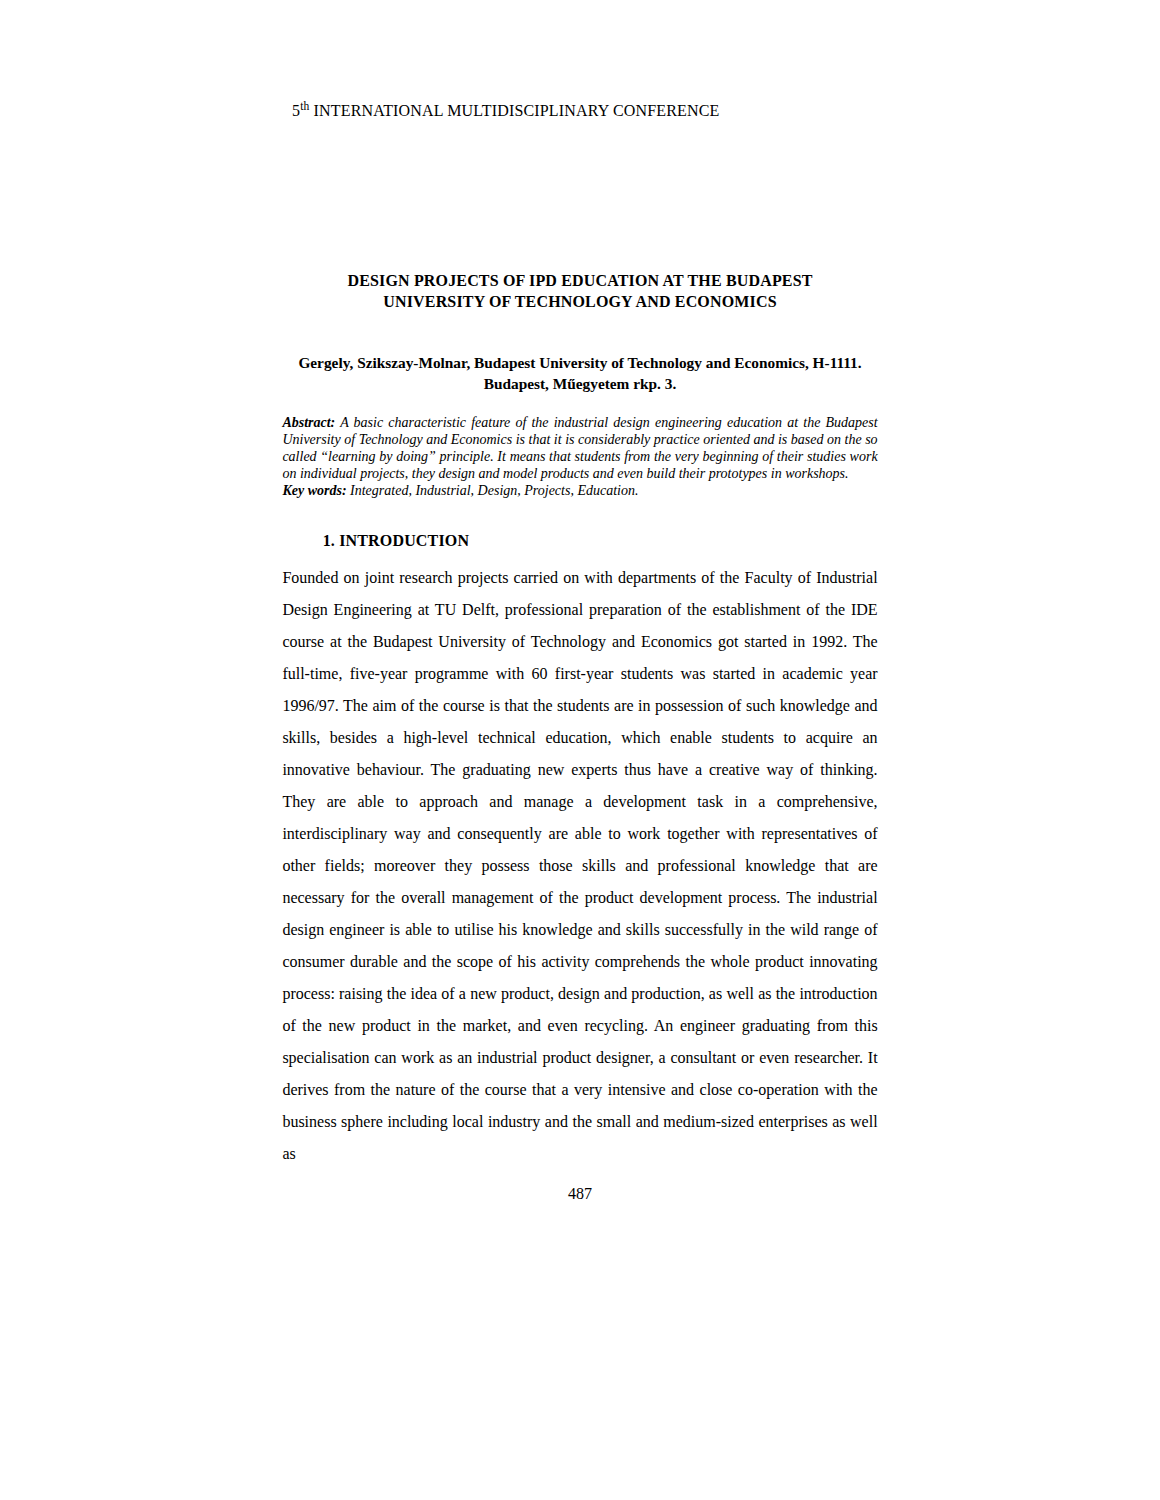5th INTERNATIONAL MULTIDISCIPLINARY CONFERENCE
Design Projects of IPD Education at the Budapest University of Technology and Economics
Gergely, Szikszay-Molnar, Budapest University of Technology and Economics, H-1111. Budapest, Műegyetem rkp. 3.
Abstract: A basic characteristic feature of the industrial design engineering education at the Budapest University of Technology and Economics is that it is considerably practice oriented and is based on the so called “learning by doing” principle. It means that students from the very beginning of their studies work on individual projects, they design and model products and even build their prototypes in workshops.
Key words: Integrated, Industrial, Design, Projects, Education.
1. Introduction
Founded on joint research projects carried on with departments of the Faculty of Industrial Design Engineering at TU Delft, professional preparation of the establishment of the IDE course at the Budapest University of Technology and Economics got started in 1992. The full-time, five-year programme with 60 first-year students was started in academic year 1996/97. The aim of the course is that the students are in possession of such knowledge and skills, besides a high-level technical education, which enable students to acquire an innovative behaviour. The graduating new experts thus have a creative way of thinking. They are able to approach and manage a development task in a comprehensive, interdisciplinary way and consequently are able to work together with representatives of other fields; moreover they possess those skills and professional knowledge that are necessary for the overall management of the product development process. The industrial design engineer is able to utilise his knowledge and skills successfully in the wild range of consumer durable and the scope of his activity comprehends the whole product innovating process: raising the idea of a new product, design and production, as well as the introduction of the new product in the market, and even recycling. An engineer graduating from this specialisation can work as an industrial product designer, a consultant or even researcher. It derives from the nature of the course that a very intensive and close co-operation with the business sphere including local industry and the small and medium-sized enterprises as well as
487